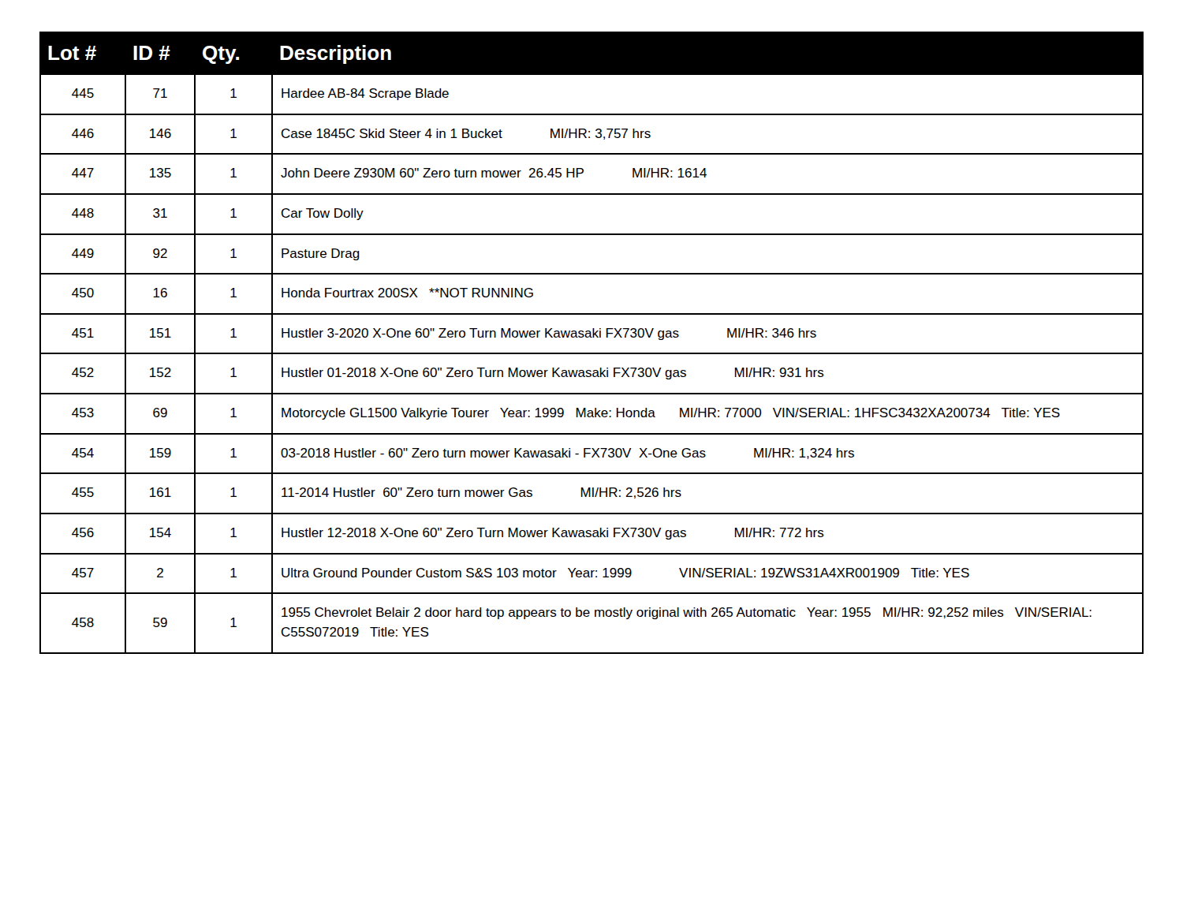| Lot # | ID # | Qty. | Description |
| --- | --- | --- | --- |
| 445 | 71 | 1 | Hardee AB-84 Scrape Blade |
| 446 | 146 | 1 | Case 1845C Skid Steer 4 in 1 Bucket MI/HR: 3,757 hrs |
| 447 | 135 | 1 | John Deere Z930M 60" Zero turn mower 26.45 HP MI/HR: 1614 |
| 448 | 31 | 1 | Car Tow Dolly |
| 449 | 92 | 1 | Pasture Drag |
| 450 | 16 | 1 | Honda Fourtrax 200SX **NOT RUNNING |
| 451 | 151 | 1 | Hustler 3-2020 X-One 60" Zero Turn Mower Kawasaki FX730V gas MI/HR: 346 hrs |
| 452 | 152 | 1 | Hustler 01-2018 X-One 60" Zero Turn Mower Kawasaki FX730V gas MI/HR: 931 hrs |
| 453 | 69 | 1 | Motorcycle GL1500 Valkyrie Tourer Year: 1999 Make: Honda MI/HR: 77000 VIN/SERIAL: 1HFSC3432XA200734 Title: YES |
| 454 | 159 | 1 | 03-2018 Hustler - 60" Zero turn mower Kawasaki - FX730V X-One Gas MI/HR: 1,324 hrs |
| 455 | 161 | 1 | 11-2014 Hustler 60" Zero turn mower Gas MI/HR: 2,526 hrs |
| 456 | 154 | 1 | Hustler 12-2018 X-One 60" Zero Turn Mower Kawasaki FX730V gas MI/HR: 772 hrs |
| 457 | 2 | 1 | Ultra Ground Pounder Custom S&S 103 motor Year: 1999 VIN/SERIAL: 19ZWS31A4XR001909 Title: YES |
| 458 | 59 | 1 | 1955 Chevrolet Belair 2 door hard top appears to be mostly original with 265 Automatic Year: 1955 MI/HR: 92,252 miles VIN/SERIAL: C55S072019 Title: YES |